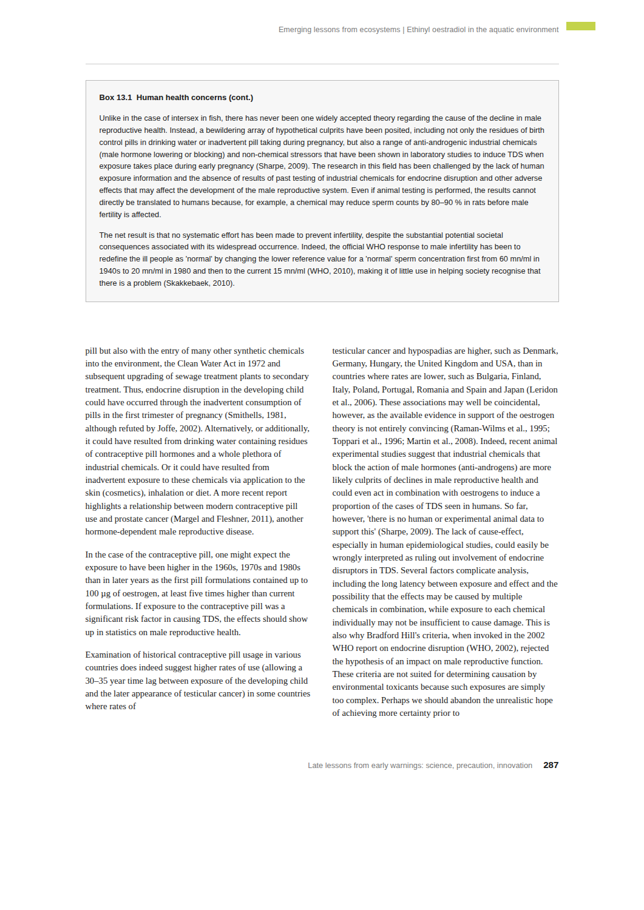Emerging lessons from ecosystems | Ethinyl oestradiol in the aquatic environment
Box 13.1 Human health concerns (cont.)
Unlike in the case of intersex in fish, there has never been one widely accepted theory regarding the cause of the decline in male reproductive health. Instead, a bewildering array of hypothetical culprits have been posited, including not only the residues of birth control pills in drinking water or inadvertent pill taking during pregnancy, but also a range of anti-androgenic industrial chemicals (male hormone lowering or blocking) and non-chemical stressors that have been shown in laboratory studies to induce TDS when exposure takes place during early pregnancy (Sharpe, 2009). The research in this field has been challenged by the lack of human exposure information and the absence of results of past testing of industrial chemicals for endocrine disruption and other adverse effects that may affect the development of the male reproductive system. Even if animal testing is performed, the results cannot directly be translated to humans because, for example, a chemical may reduce sperm counts by 80–90 % in rats before male fertility is affected.
The net result is that no systematic effort has been made to prevent infertility, despite the substantial potential societal consequences associated with its widespread occurrence. Indeed, the official WHO response to male infertility has been to redefine the ill people as 'normal' by changing the lower reference value for a 'normal' sperm concentration first from 60 mn/ml in 1940s to 20 mn/ml in 1980 and then to the current 15 mn/ml (WHO, 2010), making it of little use in helping society recognise that there is a problem (Skakkebaek, 2010).
pill but also with the entry of many other synthetic chemicals into the environment, the Clean Water Act in 1972 and subsequent upgrading of sewage treatment plants to secondary treatment. Thus, endocrine disruption in the developing child could have occurred through the inadvertent consumption of pills in the first trimester of pregnancy (Smithells, 1981, although refuted by Joffe, 2002). Alternatively, or additionally, it could have resulted from drinking water containing residues of contraceptive pill hormones and a whole plethora of industrial chemicals. Or it could have resulted from inadvertent exposure to these chemicals via application to the skin (cosmetics), inhalation or diet. A more recent report highlights a relationship between modern contraceptive pill use and prostate cancer (Margel and Fleshner, 2011), another hormone-dependent male reproductive disease.
In the case of the contraceptive pill, one might expect the exposure to have been higher in the 1960s, 1970s and 1980s than in later years as the first pill formulations contained up to 100 µg of oestrogen, at least five times higher than current formulations. If exposure to the contraceptive pill was a significant risk factor in causing TDS, the effects should show up in statistics on male reproductive health.
Examination of historical contraceptive pill usage in various countries does indeed suggest higher rates of use (allowing a 30–35 year time lag between exposure of the developing child and the later appearance of testicular cancer) in some countries where rates of
testicular cancer and hypospadias are higher, such as Denmark, Germany, Hungary, the United Kingdom and USA, than in countries where rates are lower, such as Bulgaria, Finland, Italy, Poland, Portugal, Romania and Spain and Japan (Leridon et al., 2006). These associations may well be coincidental, however, as the available evidence in support of the oestrogen theory is not entirely convincing (Raman-Wilms et al., 1995; Toppari et al., 1996; Martin et al., 2008). Indeed, recent animal experimental studies suggest that industrial chemicals that block the action of male hormones (anti-androgens) are more likely culprits of declines in male reproductive health and could even act in combination with oestrogens to induce a proportion of the cases of TDS seen in humans. So far, however, 'there is no human or experimental animal data to support this' (Sharpe, 2009). The lack of cause-effect, especially in human epidemiological studies, could easily be wrongly interpreted as ruling out involvement of endocrine disruptors in TDS. Several factors complicate analysis, including the long latency between exposure and effect and the possibility that the effects may be caused by multiple chemicals in combination, while exposure to each chemical individually may not be insufficient to cause damage. This is also why Bradford Hill's criteria, when invoked in the 2002 WHO report on endocrine disruption (WHO, 2002), rejected the hypothesis of an impact on male reproductive function. These criteria are not suited for determining causation by environmental toxicants because such exposures are simply too complex. Perhaps we should abandon the unrealistic hope of achieving more certainty prior to
Late lessons from early warnings: science, precaution, innovation 287